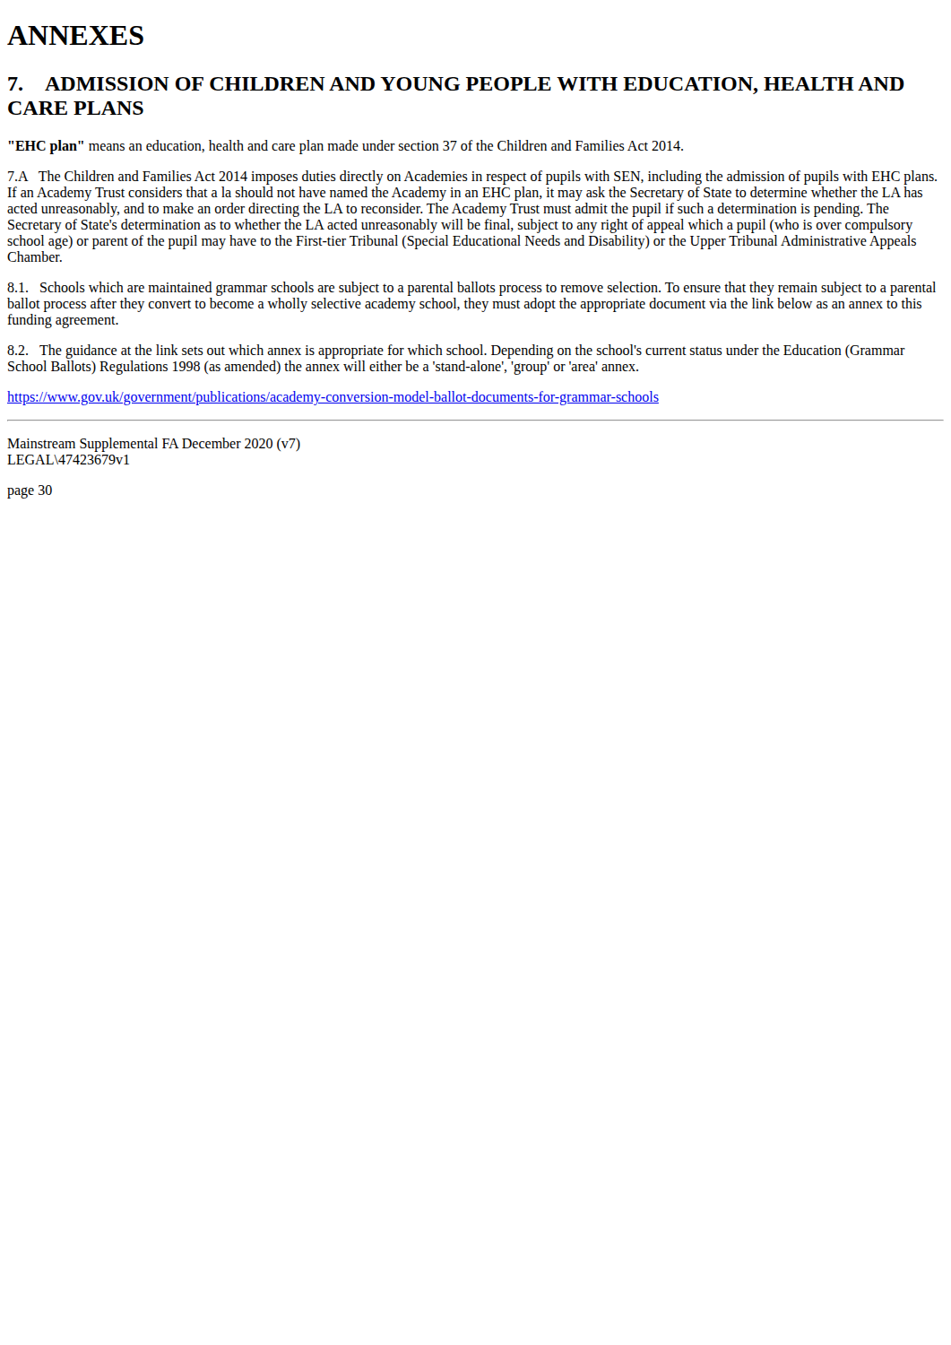ANNEXES
7. ADMISSION OF CHILDREN AND YOUNG PEOPLE WITH EDUCATION, HEALTH AND CARE PLANS
"EHC plan" means an education, health and care plan made under section 37 of the Children and Families Act 2014.
7.A The Children and Families Act 2014 imposes duties directly on Academies in respect of pupils with SEN, including the admission of pupils with EHC plans. If an Academy Trust considers that a la should not have named the Academy in an EHC plan, it may ask the Secretary of State to determine whether the LA has acted unreasonably, and to make an order directing the LA to reconsider. The Academy Trust must admit the pupil if such a determination is pending. The Secretary of State's determination as to whether the LA acted unreasonably will be final, subject to any right of appeal which a pupil (who is over compulsory school age) or parent of the pupil may have to the First-tier Tribunal (Special Educational Needs and Disability) or the Upper Tribunal Administrative Appeals Chamber.
8.1. Schools which are maintained grammar schools are subject to a parental ballots process to remove selection. To ensure that they remain subject to a parental ballot process after they convert to become a wholly selective academy school, they must adopt the appropriate document via the link below as an annex to this funding agreement.
8.2. The guidance at the link sets out which annex is appropriate for which school. Depending on the school's current status under the Education (Grammar School Ballots) Regulations 1998 (as amended) the annex will either be a 'stand-alone', 'group' or 'area' annex.
https://www.gov.uk/government/publications/academy-conversion-model-ballot-documents-for-grammar-schools
Mainstream Supplemental FA December 2020 (v7)
LEGAL\47423679v1
page 30